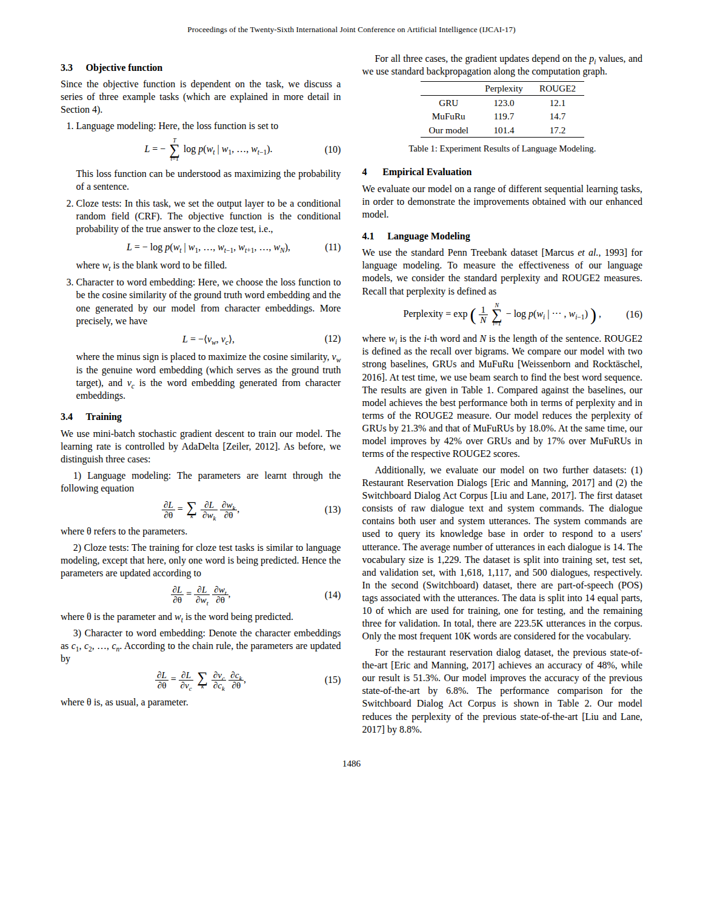Proceedings of the Twenty-Sixth International Joint Conference on Artificial Intelligence (IJCAI-17)
3.3 Objective function
Since the objective function is dependent on the task, we discuss a series of three example tasks (which are explained in more detail in Section 4).
Language modeling: Here, the loss function is set to
L = − T∑t=1 log p(wt | w1, …, wt−1). (10)
This loss function can be understood as maximizing the probability of a sentence.
Cloze tests: In this task, we set the output layer to be a conditional random field (CRF). The objective function is the conditional probability of the true answer to the cloze test, i.e.,
L = − log p(wt | w1, …, wt−1, wt+1, …, wN), (11)
where wt is the blank word to be filled.
Character to word embedding: Here, we choose the loss function to be the cosine similarity of the ground truth word embedding and the one generated by our model from character embeddings. More precisely, we have
L = −⟨vw, vc⟩, (12)
where the minus sign is placed to maximize the cosine similarity, vw is the genuine word embedding (which serves as the ground truth target), and vc is the word embedding generated from character embeddings.
3.4 Training
We use mini-batch stochastic gradient descent to train our model. The learning rate is controlled by AdaDelta [Zeiler, 2012]. As before, we distinguish three cases:
1) Language modeling: The parameters are learnt through the following equation
∂L∂θ = ∑k ∂L∂wk ∂wk∂θ, (13)
where θ refers to the parameters.
2) Cloze tests: The training for cloze test tasks is similar to language modeling, except that here, only one word is being predicted. Hence the parameters are updated according to
∂L∂θ = ∂L∂wt ∂wt∂θ, (14)
where θ is the parameter and wt is the word being predicted.
3) Character to word embedding: Denote the character embeddings as c1, c2, …, cn. According to the chain rule, the parameters are updated by
∂L∂θ = ∂L∂vc ∑k ∂vc∂ck ∂ck∂θ, (15)
where θ is, as usual, a parameter.
For all three cases, the gradient updates depend on the pi values, and we use standard backpropagation along the computation graph.
| | Perplexity | ROUGE2 |
| --- | --- | --- |
| GRU | 123.0 | 12.1 |
| MuFuRu | 119.7 | 14.7 |
| Our model | 101.4 | 17.2 |
Table 1: Experiment Results of Language Modeling.
4 Empirical Evaluation
We evaluate our model on a range of different sequential learning tasks, in order to demonstrate the improvements obtained with our enhanced model.
4.1 Language Modeling
We use the standard Penn Treebank dataset [Marcus et al., 1993] for language modeling. To measure the effectiveness of our language models, we consider the standard perplexity and ROUGE2 measures. Recall that perplexity is defined as
Perplexity = exp ( 1 N N∑i=1 − log p(wi | ··· , wi−1) ) , (16)
where wi is the i-th word and N is the length of the sentence. ROUGE2 is defined as the recall over bigrams. We compare our model with two strong baselines, GRUs and MuFuRu [Weissenborn and Rocktäschel, 2016]. At test time, we use beam search to find the best word sequence. The results are given in Table 1. Compared against the baselines, our model achieves the best performance both in terms of perplexity and in terms of the ROUGE2 measure. Our model reduces the perplexity of GRUs by 21.3% and that of MuFuRUs by 18.0%. At the same time, our model improves by 42% over GRUs and by 17% over MuFuRUs in terms of the respective ROUGE2 scores.
Additionally, we evaluate our model on two further datasets: (1) Restaurant Reservation Dialogs [Eric and Manning, 2017] and (2) the Switchboard Dialog Act Corpus [Liu and Lane, 2017]. The first dataset consists of raw dialogue text and system commands. The dialogue contains both user and system utterances. The system commands are used to query its knowledge base in order to respond to a users' utterance. The average number of utterances in each dialogue is 14. The vocabulary size is 1,229. The dataset is split into training set, test set, and validation set, with 1,618, 1,117, and 500 dialogues, respectively. In the second (Switchboard) dataset, there are part-of-speech (POS) tags associated with the utterances. The data is split into 14 equal parts, 10 of which are used for training, one for testing, and the remaining three for validation. In total, there are 223.5K utterances in the corpus. Only the most frequent 10K words are considered for the vocabulary.
For the restaurant reservation dialog dataset, the previous state-of-the-art [Eric and Manning, 2017] achieves an accuracy of 48%, while our result is 51.3%. Our model improves the accuracy of the previous state-of-the-art by 6.8%. The performance comparison for the Switchboard Dialog Act Corpus is shown in Table 2. Our model reduces the perplexity of the previous state-of-the-art [Liu and Lane, 2017] by 8.8%.
1486